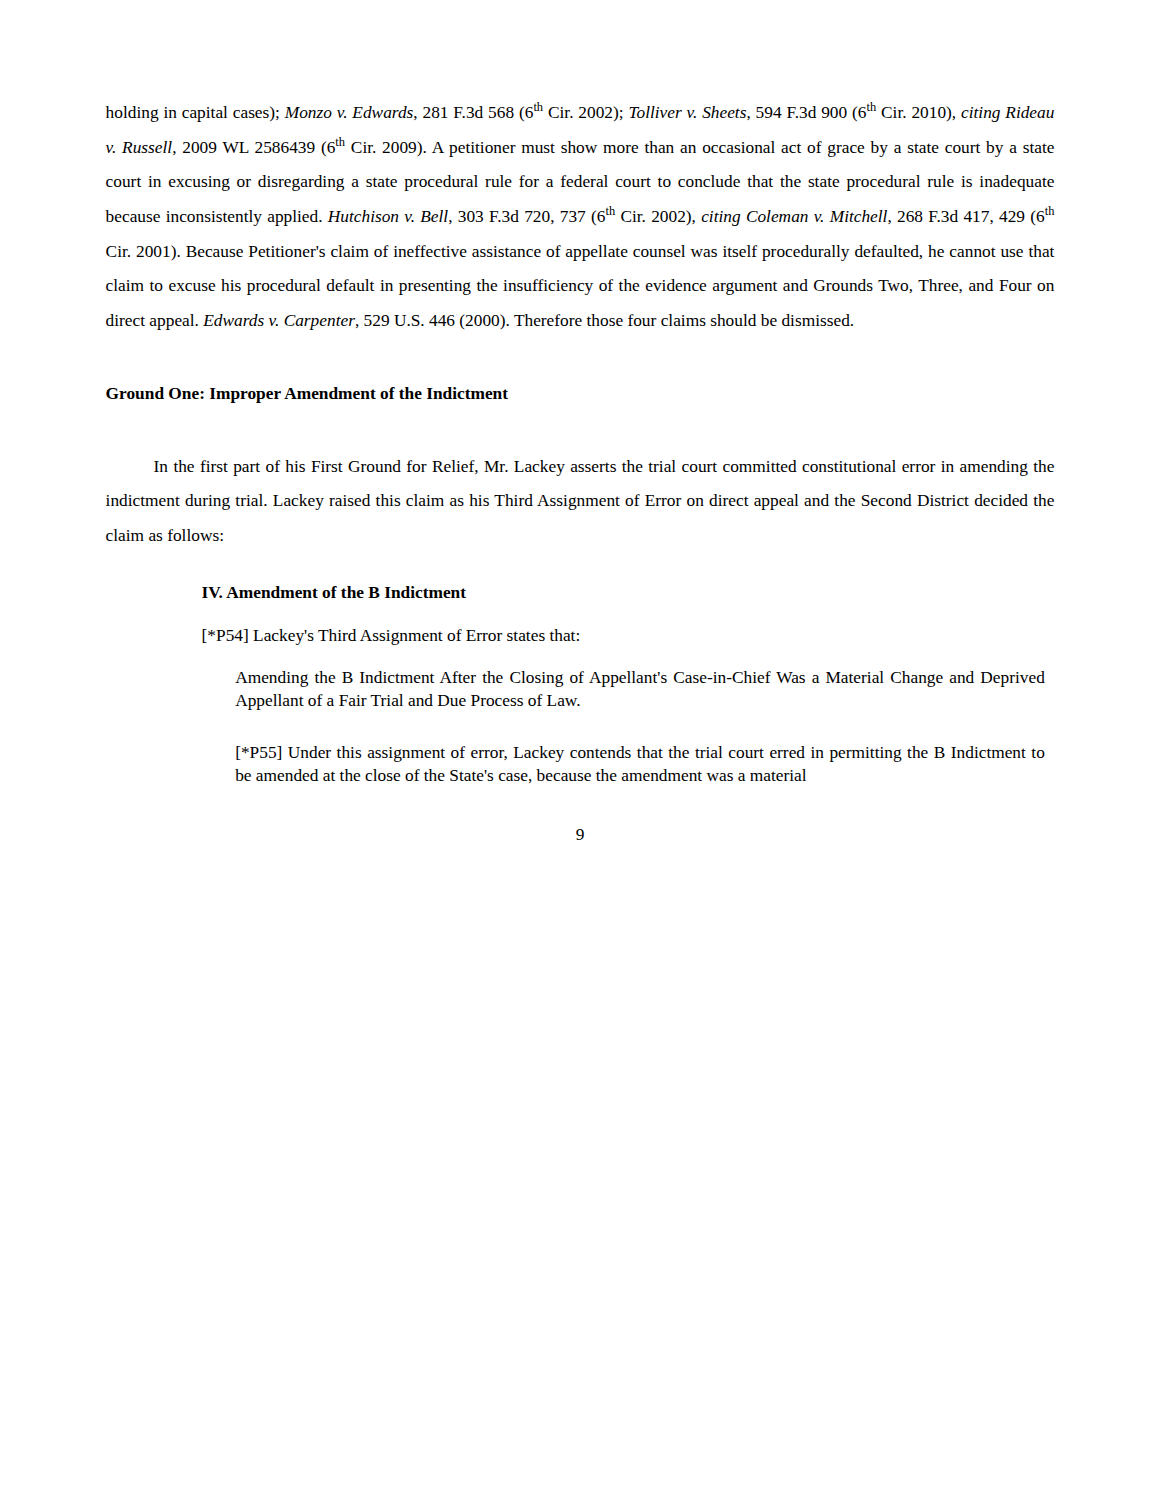holding in capital cases); Monzo v. Edwards, 281 F.3d 568 (6th Cir. 2002); Tolliver v. Sheets, 594 F.3d 900 (6th Cir. 2010), citing Rideau v. Russell, 2009 WL 2586439 (6th Cir. 2009). A petitioner must show more than an occasional act of grace by a state court by a state court in excusing or disregarding a state procedural rule for a federal court to conclude that the state procedural rule is inadequate because inconsistently applied. Hutchison v. Bell, 303 F.3d 720, 737 (6th Cir. 2002), citing Coleman v. Mitchell, 268 F.3d 417, 429 (6th Cir. 2001). Because Petitioner's claim of ineffective assistance of appellate counsel was itself procedurally defaulted, he cannot use that claim to excuse his procedural default in presenting the insufficiency of the evidence argument and Grounds Two, Three, and Four on direct appeal. Edwards v. Carpenter, 529 U.S. 446 (2000). Therefore those four claims should be dismissed.
Ground One: Improper Amendment of the Indictment
In the first part of his First Ground for Relief, Mr. Lackey asserts the trial court committed constitutional error in amending the indictment during trial. Lackey raised this claim as his Third Assignment of Error on direct appeal and the Second District decided the claim as follows:
IV. Amendment of the B Indictment
[*P54] Lackey's Third Assignment of Error states that:
Amending the B Indictment After the Closing of Appellant's Case-in-Chief Was a Material Change and Deprived Appellant of a Fair Trial and Due Process of Law.
[*P55] Under this assignment of error, Lackey contends that the trial court erred in permitting the B Indictment to be amended at the close of the State's case, because the amendment was a material
9